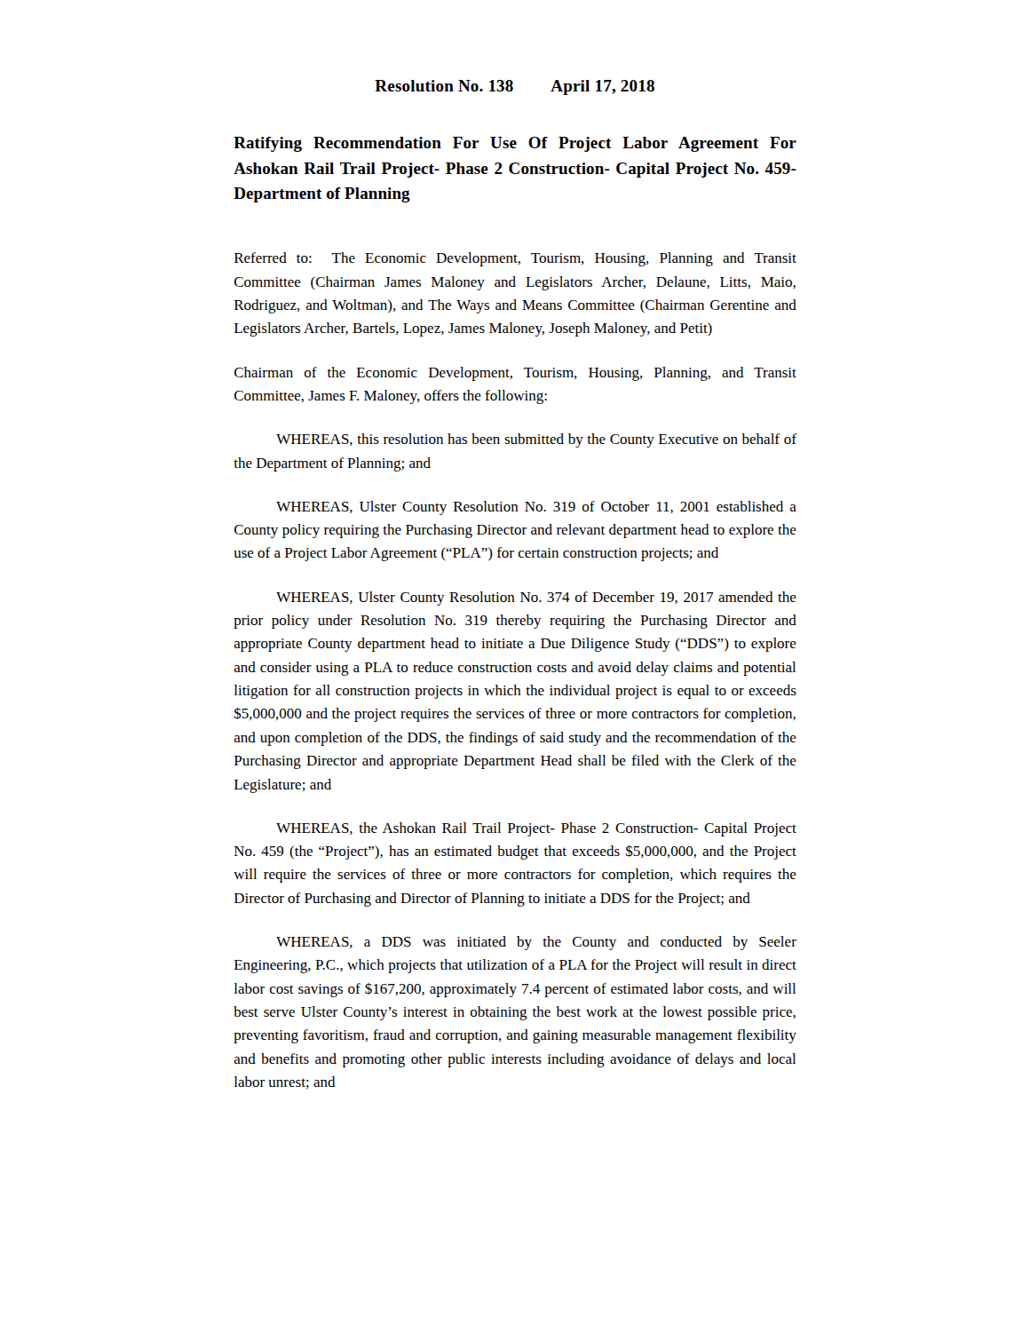Resolution No. 138 April 17, 2018
Ratifying Recommendation For Use Of Project Labor Agreement For Ashokan Rail Trail Project- Phase 2 Construction- Capital Project No. 459- Department of Planning
Referred to: The Economic Development, Tourism, Housing, Planning and Transit Committee (Chairman James Maloney and Legislators Archer, Delaune, Litts, Maio, Rodriguez, and Woltman), and The Ways and Means Committee (Chairman Gerentine and Legislators Archer, Bartels, Lopez, James Maloney, Joseph Maloney, and Petit)
Chairman of the Economic Development, Tourism, Housing, Planning, and Transit Committee, James F. Maloney, offers the following:
WHEREAS, this resolution has been submitted by the County Executive on behalf of the Department of Planning; and
WHEREAS, Ulster County Resolution No. 319 of October 11, 2001 established a County policy requiring the Purchasing Director and relevant department head to explore the use of a Project Labor Agreement (“PLA”) for certain construction projects; and
WHEREAS, Ulster County Resolution No. 374 of December 19, 2017 amended the prior policy under Resolution No. 319 thereby requiring the Purchasing Director and appropriate County department head to initiate a Due Diligence Study (“DDS”) to explore and consider using a PLA to reduce construction costs and avoid delay claims and potential litigation for all construction projects in which the individual project is equal to or exceeds $5,000,000 and the project requires the services of three or more contractors for completion, and upon completion of the DDS, the findings of said study and the recommendation of the Purchasing Director and appropriate Department Head shall be filed with the Clerk of the Legislature; and
WHEREAS, the Ashokan Rail Trail Project- Phase 2 Construction- Capital Project No. 459 (the “Project”), has an estimated budget that exceeds $5,000,000, and the Project will require the services of three or more contractors for completion, which requires the Director of Purchasing and Director of Planning to initiate a DDS for the Project; and
WHEREAS, a DDS was initiated by the County and conducted by Seeler Engineering, P.C., which projects that utilization of a PLA for the Project will result in direct labor cost savings of $167,200, approximately 7.4 percent of estimated labor costs, and will best serve Ulster County’s interest in obtaining the best work at the lowest possible price, preventing favoritism, fraud and corruption, and gaining measurable management flexibility and benefits and promoting other public interests including avoidance of delays and local labor unrest; and